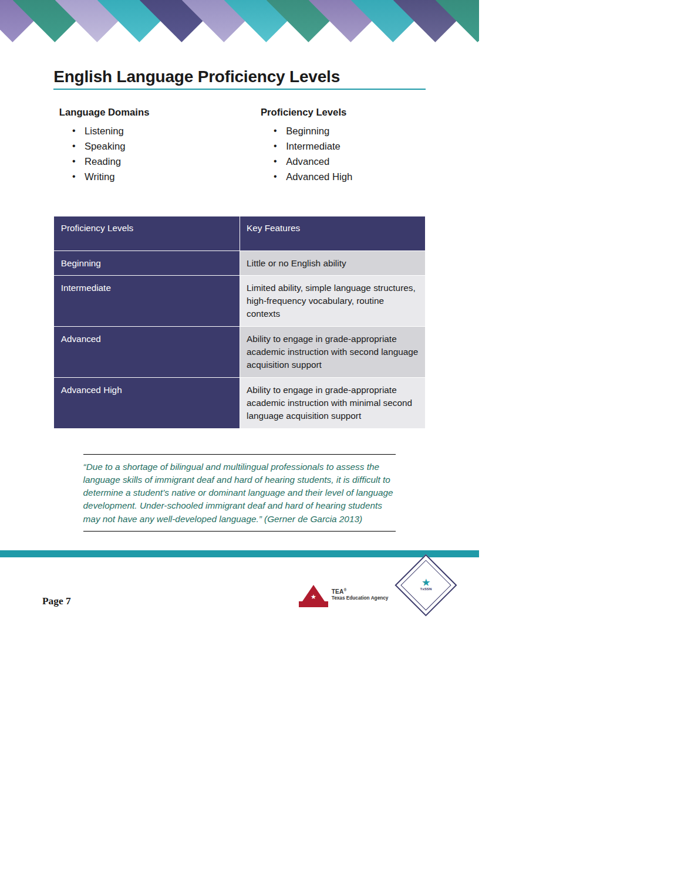English Language Proficiency Levels
Language Domains
Listening
Speaking
Reading
Writing
Proficiency Levels
Beginning
Intermediate
Advanced
Advanced High
| Proficiency Levels | Key Features |
| --- | --- |
| Beginning | Little or no English ability |
| Intermediate | Limited ability, simple language structures, high-frequency vocabulary, routine contexts |
| Advanced | Ability to engage in grade-appropriate academic instruction with second language acquisition support |
| Advanced High | Ability to engage in grade-appropriate academic instruction with minimal second language acquisition support |
“Due to a shortage of bilingual and multilingual professionals to assess the language skills of immigrant deaf and hard of hearing students, it is difficult to determine a student’s native or dominant language and their level of language development. Under-schooled immigrant deaf and hard of hearing students may not have any well-developed language.” (Gerner de Garcia 2013)
Page 7
★
TEA® Texas Education Agency
★
TxSSN